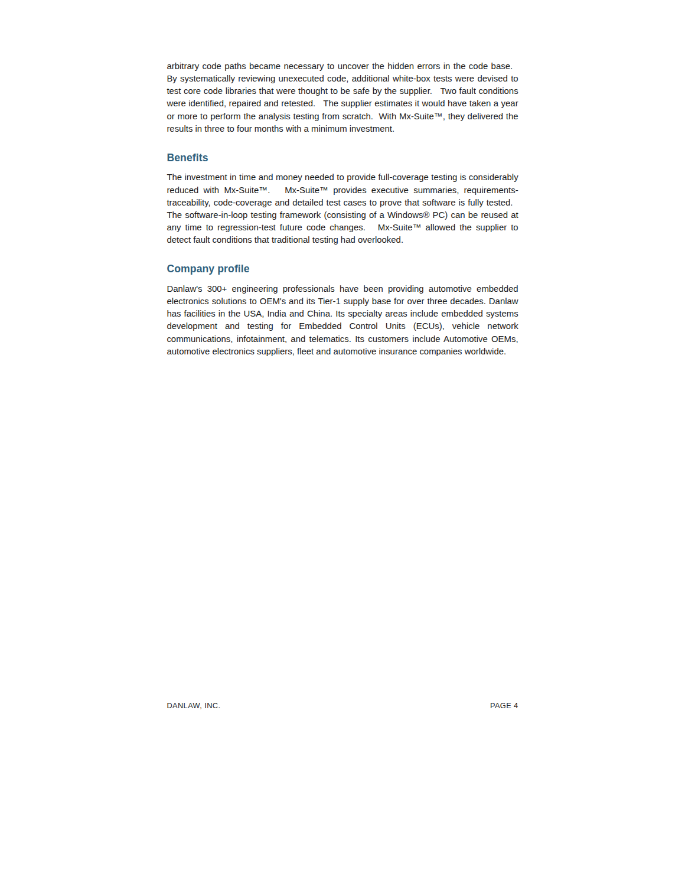arbitrary code paths became necessary to uncover the hidden errors in the code base. By systematically reviewing unexecuted code, additional white-box tests were devised to test core code libraries that were thought to be safe by the supplier. Two fault conditions were identified, repaired and retested. The supplier estimates it would have taken a year or more to perform the analysis testing from scratch. With Mx-Suite™, they delivered the results in three to four months with a minimum investment.
Benefits
The investment in time and money needed to provide full-coverage testing is considerably reduced with Mx-Suite™. Mx-Suite™ provides executive summaries, requirements-traceability, code-coverage and detailed test cases to prove that software is fully tested. The software-in-loop testing framework (consisting of a Windows® PC) can be reused at any time to regression-test future code changes. Mx-Suite™ allowed the supplier to detect fault conditions that traditional testing had overlooked.
Company profile
Danlaw's 300+ engineering professionals have been providing automotive embedded electronics solutions to OEM's and its Tier-1 supply base for over three decades. Danlaw has facilities in the USA, India and China. Its specialty areas include embedded systems development and testing for Embedded Control Units (ECUs), vehicle network communications, infotainment, and telematics. Its customers include Automotive OEMs, automotive electronics suppliers, fleet and automotive insurance companies worldwide.
DANLAW, INC.
PAGE 4